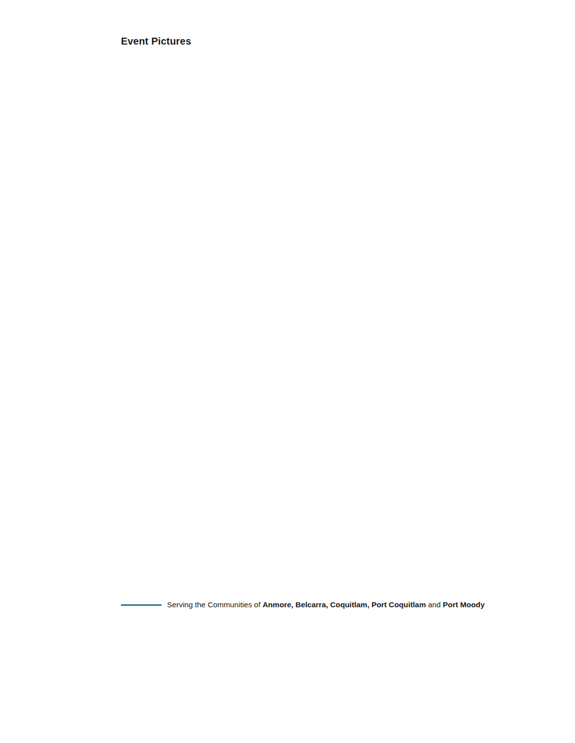Event Pictures
Students and guests gathered in the gymnasium for the ceremony.
A speaker addresses the audience from the ceremony podium.
Dignitaries seated on stage beneath the O Canada banners.
A handshake and presentation at the podium.
Group photo of officials and guests after the ceremony.
The ribbon cutting at the entrance to the new addition.
Serving the Communities of Anmore, Belcarra, Coquitlam, Port Coquitlam and Port Moody